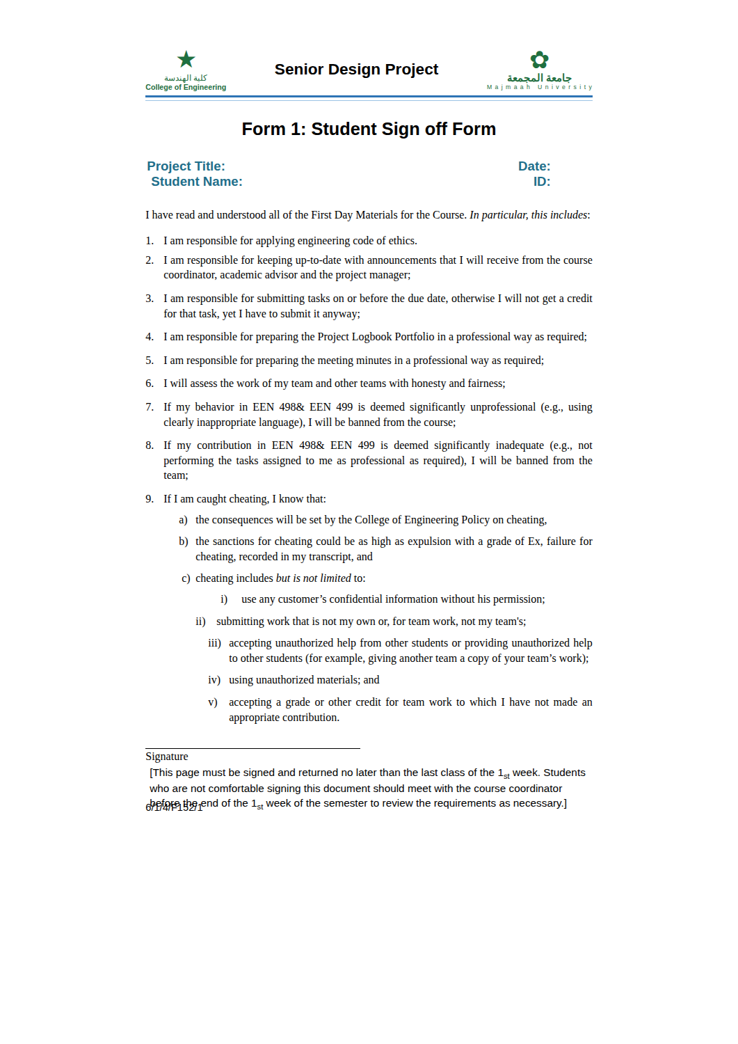★
كلية الهندسة
College of Engineering
Senior Design Project
✿
جامعة المجمعة
M a j m a a h U n i v e r s i t y
Form 1: Student Sign off Form
Project Title: Date:
Student Name: ID:
I have read and understood all of the First Day Materials for the Course. In particular, this includes:
I am responsible for applying engineering code of ethics.
I am responsible for keeping up-to-date with announcements that I will receive from the course coordinator, academic advisor and the project manager;
I am responsible for submitting tasks on or before the due date, otherwise I will not get a credit for that task, yet I have to submit it anyway;
I am responsible for preparing the Project Logbook Portfolio in a professional way as required;
I am responsible for preparing the meeting minutes in a professional way as required;
I will assess the work of my team and other teams with honesty and fairness;
If my behavior in EEN 498& EEN 499 is deemed significantly unprofessional (e.g., using clearly inappropriate language), I will be banned from the course;
If my contribution in EEN 498& EEN 499 is deemed significantly inadequate (e.g., not performing the tasks assigned to me as professional as required), I will be banned from the team;
If I am caught cheating, I know that:
the consequences will be set by the College of Engineering Policy on cheating,
the sanctions for cheating could be as high as expulsion with a grade of Ex, failure for cheating, recorded in my transcript, and
cheating includes but is not limited to:
use any customer’s confidential information without his permission;
submitting work that is not my own or, for team work, not my team's;
accepting unauthorized help from other students or providing unauthorized help to other students (for example, giving another team a copy of your team’s work);
using unauthorized materials; and
accepting a grade or other credit for team work to which I have not made an appropriate contribution.
Signature
[This page must be signed and returned no later than the last class of the 1st week. Students who are not comfortable signing this document should meet with the course coordinator before the end of the 1st week of the semester to review the requirements as necessary.]
6/1/4/F152/1